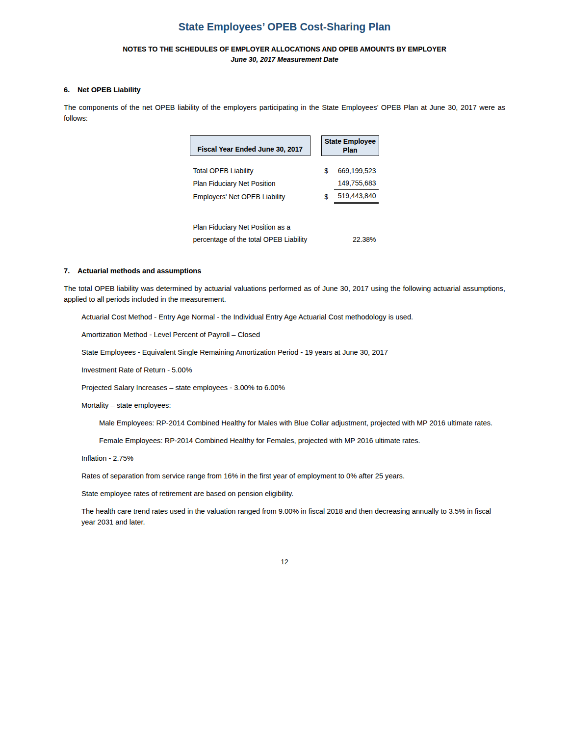State Employees’ OPEB Cost-Sharing Plan
NOTES TO THE SCHEDULES OF EMPLOYER ALLOCATIONS AND OPEB AMOUNTS BY EMPLOYER
June 30, 2017 Measurement Date
6. Net OPEB Liability
The components of the net OPEB liability of the employers participating in the State Employees’ OPEB Plan at June 30, 2017 were as follows:
| Fiscal Year Ended June 30, 2017 | | State Employee Plan |
| Total OPEB Liability | | $ | 669,199,523 |
| Plan Fiduciary Net Position | | | 149,755,683 |
| Employers' Net OPEB Liability | | $ | 519,443,840 |
| Plan Fiduciary Net Position as a | | | |
| percentage of the total OPEB Liability | | | 22.38% |
7. Actuarial methods and assumptions
The total OPEB liability was determined by actuarial valuations performed as of June 30, 2017 using the following actuarial assumptions, applied to all periods included in the measurement.
Actuarial Cost Method - Entry Age Normal - the Individual Entry Age Actuarial Cost methodology is used.
Amortization Method - Level Percent of Payroll – Closed
State Employees - Equivalent Single Remaining Amortization Period - 19 years at June 30, 2017
Investment Rate of Return - 5.00%
Projected Salary Increases – state employees - 3.00% to 6.00%
Mortality – state employees:
Male Employees: RP-2014 Combined Healthy for Males with Blue Collar adjustment, projected with MP 2016 ultimate rates.
Female Employees: RP-2014 Combined Healthy for Females, projected with MP 2016 ultimate rates.
Inflation - 2.75%
Rates of separation from service range from 16% in the first year of employment to 0% after 25 years.
State employee rates of retirement are based on pension eligibility.
The health care trend rates used in the valuation ranged from 9.00% in fiscal 2018 and then decreasing annually to 3.5% in fiscal year 2031 and later.
12